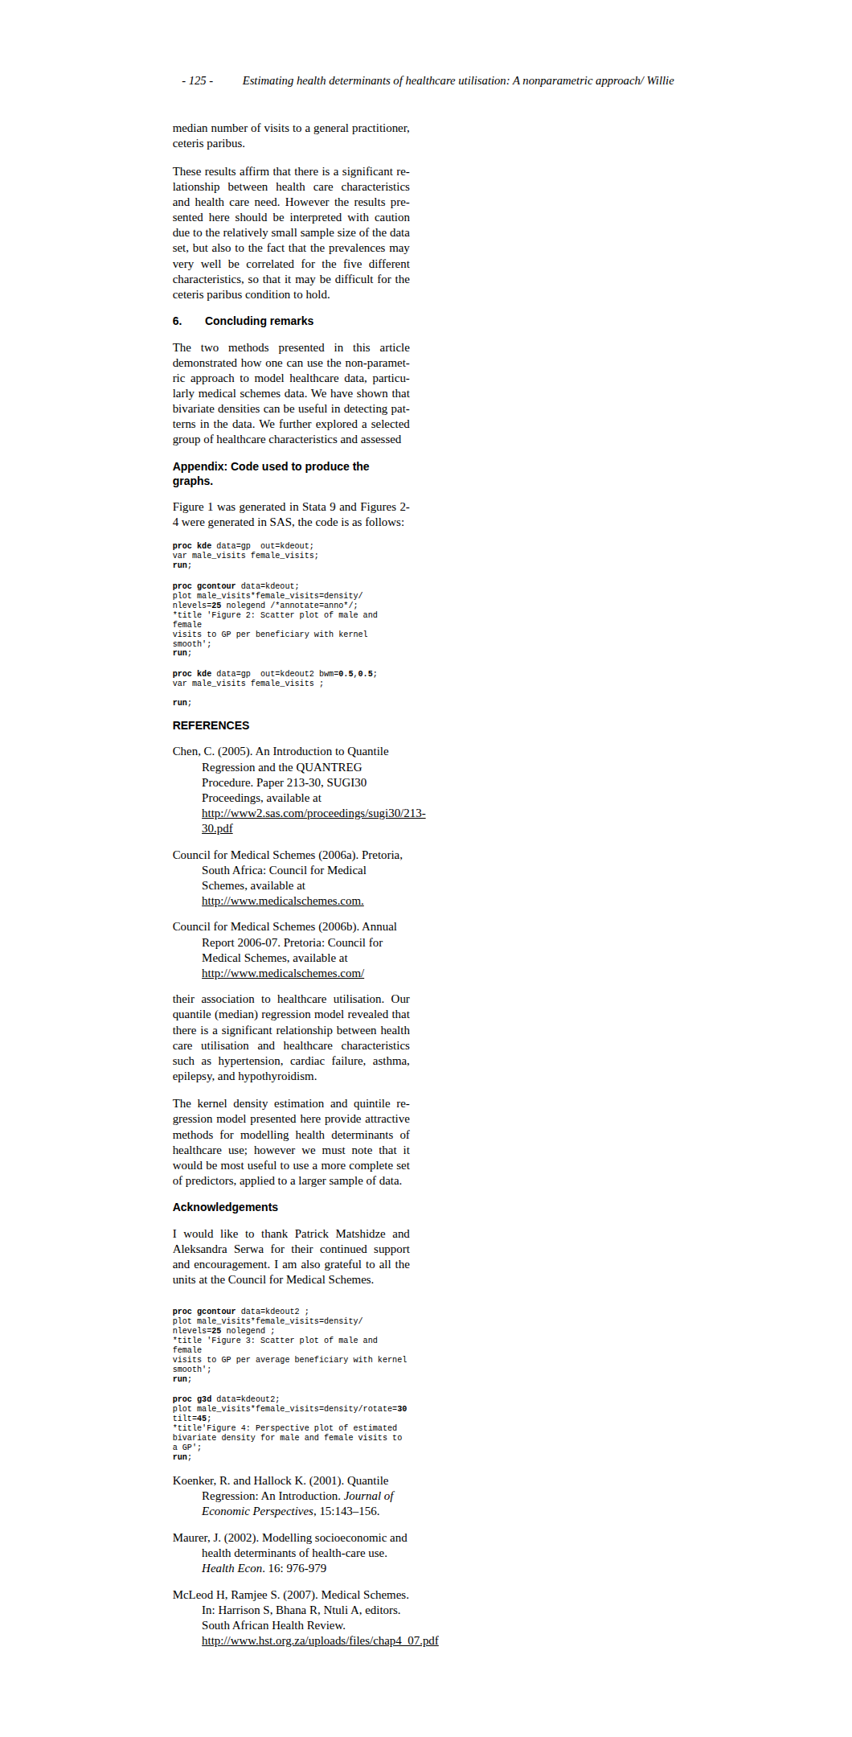- 125 -Estimating health determinants of healthcare utilisation: A nonparametric approach/ Willie
median number of visits to a general practitioner, ceteris paribus.
These results affirm that there is a significant relationship between health care characteristics and health care need. However the results presented here should be interpreted with caution due to the relatively small sample size of the data set, but also to the fact that the prevalences may very well be correlated for the five different characteristics, so that it may be difficult for the ceteris paribus condition to hold.
6. Concluding remarks
The two methods presented in this article demonstrated how one can use the non-parametric approach to model healthcare data, particularly medical schemes data. We have shown that bivariate densities can be useful in detecting patterns in the data. We further explored a selected group of healthcare characteristics and assessed
Appendix: Code used to produce the graphs.
Figure 1 was generated in Stata 9 and Figures 2-4 were generated in SAS, the code is as follows:
proc kde data=gp  out=kdeout;
var male_visits female_visits;
run;
proc gcontour data=kdeout;
plot male_visits*female_visits=density/
nlevels=25 nolegend /*annotate=anno*/;
*title 'Figure 2: Scatter plot of male and female
visits to GP per beneficiary with kernel smooth';
run;
proc kde data=gp  out=kdeout2 bwm=0.5,0.5;
var male_visits female_visits ;

run;
REFERENCES
Chen, C. (2005). An Introduction to Quantile Regression and the QUANTREG Procedure. Paper 213-30, SUGI30 Proceedings, available at http://www2.sas.com/proceedings/sugi30/213-30.pdf
Council for Medical Schemes (2006a). Pretoria, South Africa: Council for Medical Schemes, available at http://www.medicalschemes.com.
Council for Medical Schemes (2006b). Annual Report 2006-07. Pretoria: Council for Medical Schemes, available at http://www.medicalschemes.com/
their association to healthcare utilisation. Our quantile (median) regression model revealed that there is a significant relationship between health care utilisation and healthcare characteristics such as hypertension, cardiac failure, asthma, epilepsy, and hypothyroidism.
The kernel density estimation and quintile regression model presented here provide attractive methods for modelling health determinants of healthcare use; however we must note that it would be most useful to use a more complete set of predictors, applied to a larger sample of data.
Acknowledgements
I would like to thank Patrick Matshidze and Aleksandra Serwa for their continued support and encouragement. I am also grateful to all the units at the Council for Medical Schemes.
proc gcontour data=kdeout2 ;
plot male_visits*female_visits=density/
nlevels=25 nolegend ;
*title 'Figure 3: Scatter plot of male and female
visits to GP per average beneficiary with kernel
smooth';
run;
proc g3d data=kdeout2;
plot male_visits*female_visits=density/rotate=30
tilt=45;
*title'Figure 4: Perspective plot of estimated
bivariate density for male and female visits to a GP';
run;
Koenker, R. and Hallock K. (2001). Quantile Regression: An Introduction. Journal of Economic Perspectives, 15:143–156.
Maurer, J. (2002). Modelling socioeconomic and health determinants of health-care use. Health Econ. 16: 976-979
McLeod H, Ramjee S. (2007). Medical Schemes. In: Harrison S, Bhana R, Ntuli A, editors. South African Health Review. http://www.hst.org.za/uploads/files/chap4_07.pdf